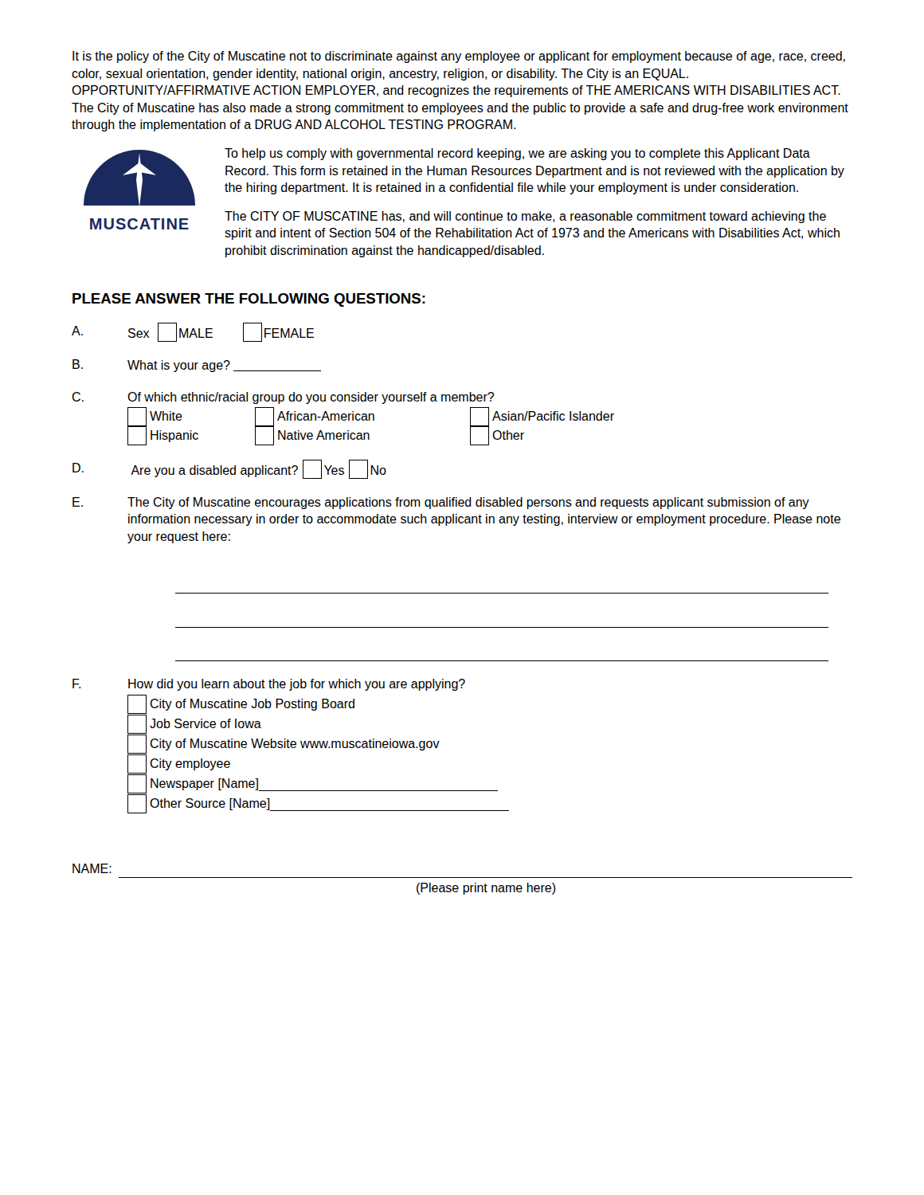It is the policy of the City of Muscatine not to discriminate against any employee or applicant for employment because of age, race, creed, color, sexual orientation, gender identity, national origin, ancestry, religion, or disability. The City is an EQUAL. OPPORTUNITY/AFFIRMATIVE ACTION EMPLOYER, and recognizes the requirements of THE AMERICANS WITH DISABILITIES ACT. The City of Muscatine has also made a strong commitment to employees and the public to provide a safe and drug-free work environment through the implementation of a DRUG AND ALCOHOL TESTING PROGRAM.
MUSCATINE
To help us comply with governmental record keeping, we are asking you to complete this Applicant Data Record. This form is retained in the Human Resources Department and is not reviewed with the application by the hiring department. It is retained in a confidential file while your employment is under consideration.
The CITY OF MUSCATINE has, and will continue to make, a reasonable commitment toward achieving the spirit and intent of Section 504 of the Rehabilitation Act of 1973 and the Americans with Disabilities Act, which prohibit discrimination against the handicapped/disabled.
PLEASE ANSWER THE FOLLOWING QUESTIONS:
| A. | Sex MALE FEMALE |
| B. | What is your age? |
| C. | Of which ethnic/racial group do you consider yourself a member? White African-American Asian/Pacific Islander Hispanic Native American Other |
| D. | Are you a disabled applicant? Yes No |
| E. | The City of Muscatine encourages applications from qualified disabled persons and requests applicant submission of any information necessary in order to accommodate such applicant in any testing, interview or employment procedure. Please note your request here: |
| F. | How did you learn about the job for which you are applying? City of Muscatine Job Posting Board Job Service of Iowa City of Muscatine Website www.muscatineiowa.gov City employee Newspaper [Name] Other Source [Name] |
NAME:
(Please print name here)